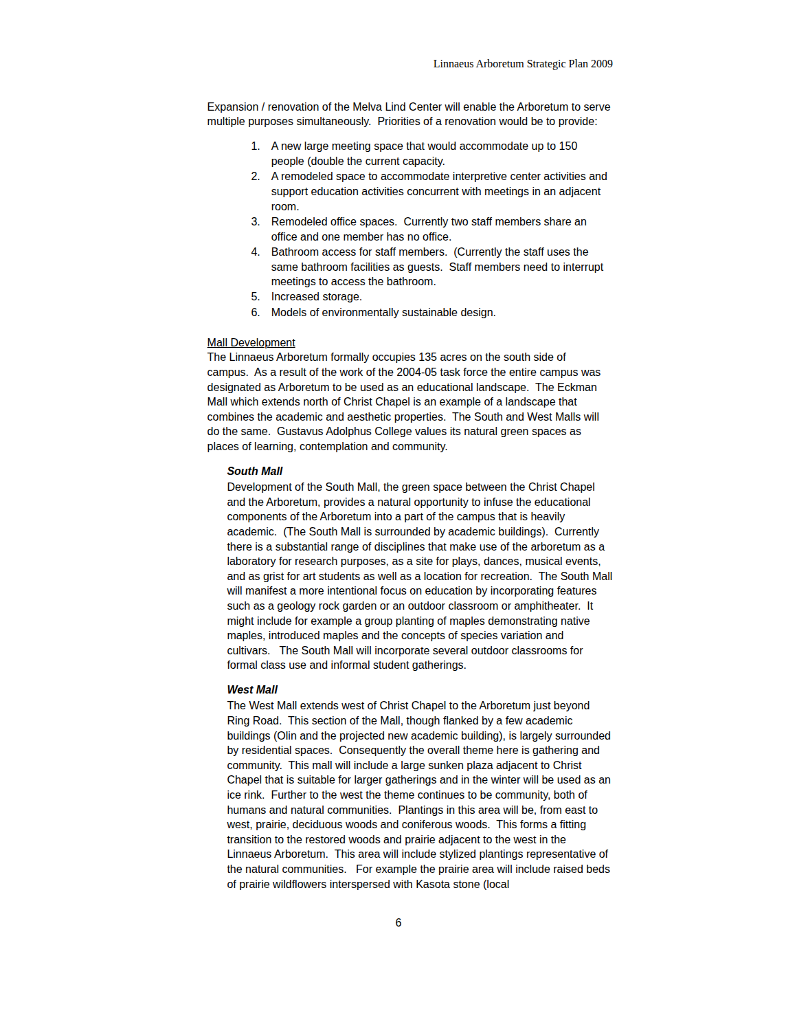Linnaeus Arboretum Strategic Plan 2009
Expansion / renovation of the Melva Lind Center will enable the Arboretum to serve multiple purposes simultaneously. Priorities of a renovation would be to provide:
A new large meeting space that would accommodate up to 150 people (double the current capacity.
A remodeled space to accommodate interpretive center activities and support education activities concurrent with meetings in an adjacent room.
Remodeled office spaces. Currently two staff members share an office and one member has no office.
Bathroom access for staff members. (Currently the staff uses the same bathroom facilities as guests. Staff members need to interrupt meetings to access the bathroom.
Increased storage.
Models of environmentally sustainable design.
Mall Development
The Linnaeus Arboretum formally occupies 135 acres on the south side of campus. As a result of the work of the 2004-05 task force the entire campus was designated as Arboretum to be used as an educational landscape. The Eckman Mall which extends north of Christ Chapel is an example of a landscape that combines the academic and aesthetic properties. The South and West Malls will do the same. Gustavus Adolphus College values its natural green spaces as places of learning, contemplation and community.
South Mall
Development of the South Mall, the green space between the Christ Chapel and the Arboretum, provides a natural opportunity to infuse the educational components of the Arboretum into a part of the campus that is heavily academic. (The South Mall is surrounded by academic buildings). Currently there is a substantial range of disciplines that make use of the arboretum as a laboratory for research purposes, as a site for plays, dances, musical events, and as grist for art students as well as a location for recreation. The South Mall will manifest a more intentional focus on education by incorporating features such as a geology rock garden or an outdoor classroom or amphitheater. It might include for example a group planting of maples demonstrating native maples, introduced maples and the concepts of species variation and cultivars. The South Mall will incorporate several outdoor classrooms for formal class use and informal student gatherings.
West Mall
The West Mall extends west of Christ Chapel to the Arboretum just beyond Ring Road. This section of the Mall, though flanked by a few academic buildings (Olin and the projected new academic building), is largely surrounded by residential spaces. Consequently the overall theme here is gathering and community. This mall will include a large sunken plaza adjacent to Christ Chapel that is suitable for larger gatherings and in the winter will be used as an ice rink. Further to the west the theme continues to be community, both of humans and natural communities. Plantings in this area will be, from east to west, prairie, deciduous woods and coniferous woods. This forms a fitting transition to the restored woods and prairie adjacent to the west in the Linnaeus Arboretum. This area will include stylized plantings representative of the natural communities. For example the prairie area will include raised beds of prairie wildflowers interspersed with Kasota stone (local
6